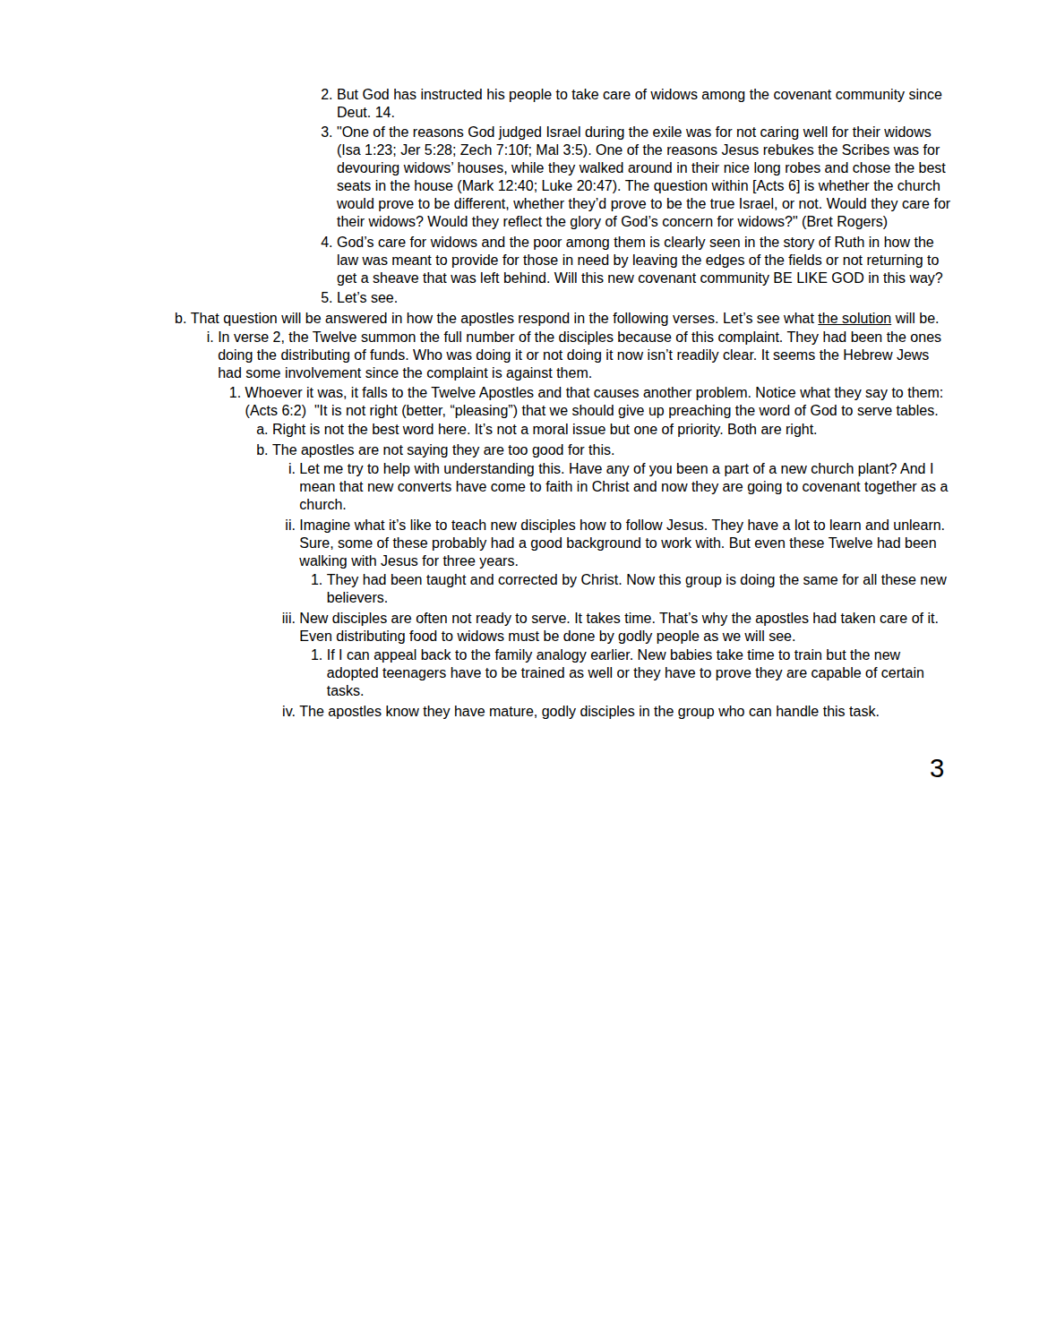But God has instructed his people to take care of widows among the covenant community since Deut. 14.
"One of the reasons God judged Israel during the exile was for not caring well for their widows (Isa 1:23; Jer 5:28; Zech 7:10f; Mal 3:5). One of the reasons Jesus rebukes the Scribes was for devouring widows’ houses, while they walked around in their nice long robes and chose the best seats in the house (Mark 12:40; Luke 20:47). The question within [Acts 6] is whether the church would prove to be different, whether they’d prove to be the true Israel, or not. Would they care for their widows? Would they reflect the glory of God’s concern for widows?" (Bret Rogers)
God’s care for widows and the poor among them is clearly seen in the story of Ruth in how the law was meant to provide for those in need by leaving the edges of the fields or not returning to get a sheave that was left behind. Will this new covenant community BE LIKE GOD in this way?
Let’s see.
That question will be answered in how the apostles respond in the following verses. Let’s see what the solution will be.
In verse 2, the Twelve summon the full number of the disciples because of this complaint. They had been the ones doing the distributing of funds. Who was doing it or not doing it now isn’t readily clear. It seems the Hebrew Jews had some involvement since the complaint is against them.
Whoever it was, it falls to the Twelve Apostles and that causes another problem. Notice what they say to them: (Acts 6:2) "It is not right (better, “pleasing”) that we should give up preaching the word of God to serve tables.
Right is not the best word here. It’s not a moral issue but one of priority. Both are right.
The apostles are not saying they are too good for this.
Let me try to help with understanding this. Have any of you been a part of a new church plant? And I mean that new converts have come to faith in Christ and now they are going to covenant together as a church.
Imagine what it’s like to teach new disciples how to follow Jesus. They have a lot to learn and unlearn. Sure, some of these probably had a good background to work with. But even these Twelve had been walking with Jesus for three years.
They had been taught and corrected by Christ. Now this group is doing the same for all these new believers.
New disciples are often not ready to serve. It takes time. That’s why the apostles had taken care of it. Even distributing food to widows must be done by godly people as we will see.
If I can appeal back to the family analogy earlier. New babies take time to train but the new adopted teenagers have to be trained as well or they have to prove they are capable of certain tasks.
The apostles know they have mature, godly disciples in the group who can handle this task.
3